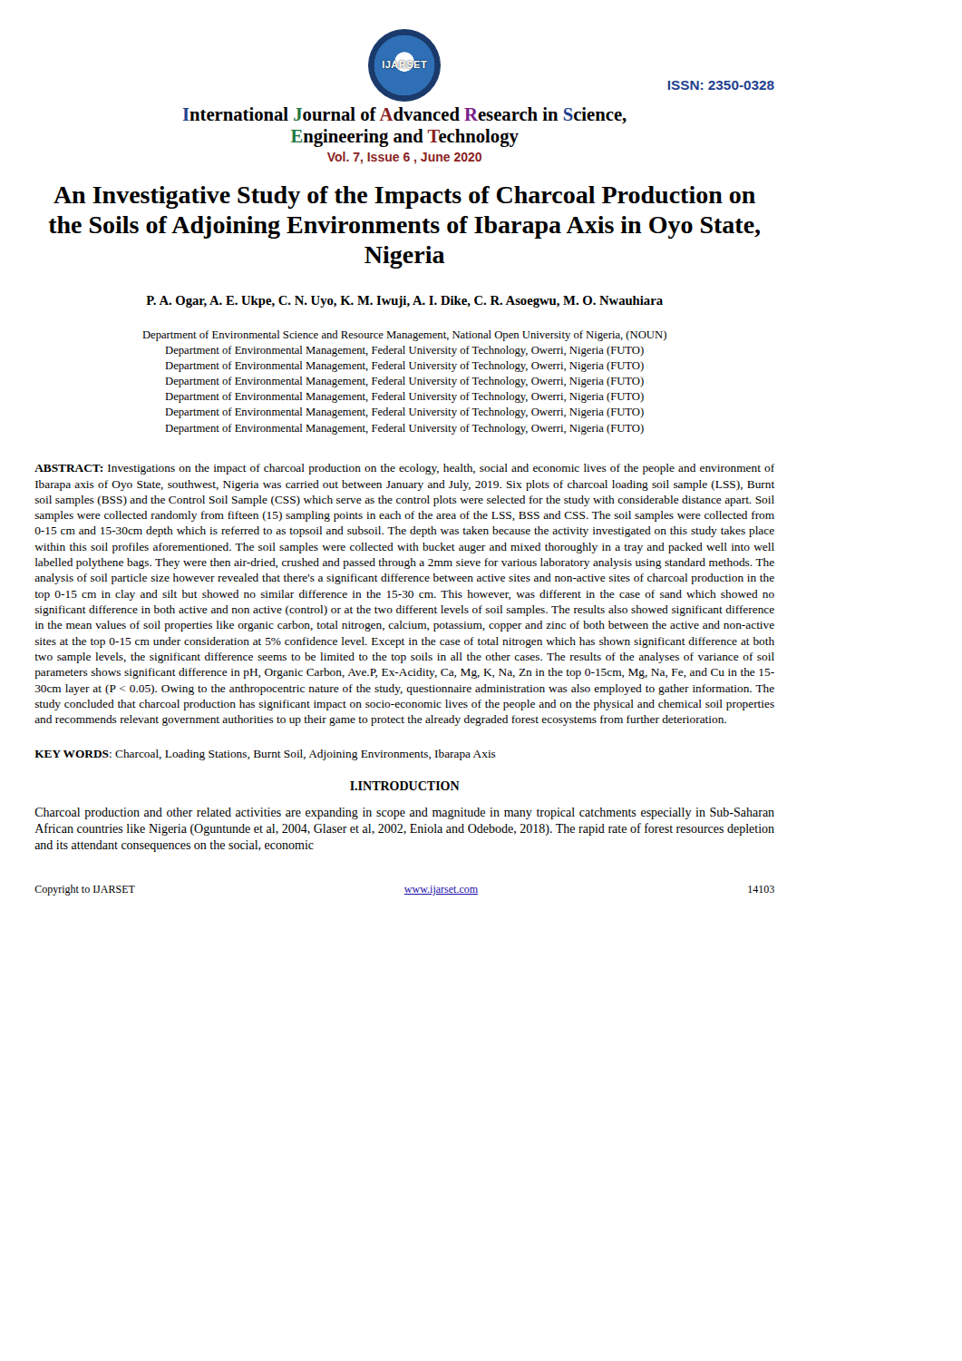ISSN: 2350-0328
International Journal of Advanced Research in Science,
Engineering and Technology
Vol. 7, Issue 6 , June 2020
An Investigative Study of the Impacts of Charcoal Production on the Soils of Adjoining Environments of Ibarapa Axis in Oyo State, Nigeria
P. A. Ogar, A. E. Ukpe, C. N. Uyo, K. M. Iwuji, A. I. Dike, C. R. Asoegwu, M. O. Nwauhiara
Department of Environmental Science and Resource Management, National Open University of Nigeria, (NOUN)
Department of Environmental Management, Federal University of Technology, Owerri, Nigeria (FUTO)
Department of Environmental Management, Federal University of Technology, Owerri, Nigeria (FUTO)
Department of Environmental Management, Federal University of Technology, Owerri, Nigeria (FUTO)
Department of Environmental Management, Federal University of Technology, Owerri, Nigeria (FUTO)
Department of Environmental Management, Federal University of Technology, Owerri, Nigeria (FUTO)
Department of Environmental Management, Federal University of Technology, Owerri, Nigeria (FUTO)
ABSTRACT: Investigations on the impact of charcoal production on the ecology, health, social and economic lives of the people and environment of Ibarapa axis of Oyo State, southwest, Nigeria was carried out between January and July, 2019. Six plots of charcoal loading soil sample (LSS), Burnt soil samples (BSS) and the Control Soil Sample (CSS) which serve as the control plots were selected for the study with considerable distance apart. Soil samples were collected randomly from fifteen (15) sampling points in each of the area of the LSS, BSS and CSS. The soil samples were collected from 0-15 cm and 15-30cm depth which is referred to as topsoil and subsoil. The depth was taken because the activity investigated on this study takes place within this soil profiles aforementioned. The soil samples were collected with bucket auger and mixed thoroughly in a tray and packed well into well labelled polythene bags. They were then air-dried, crushed and passed through a 2mm sieve for various laboratory analysis using standard methods. The analysis of soil particle size however revealed that there's a significant difference between active sites and non-active sites of charcoal production in the top 0-15 cm in clay and silt but showed no similar difference in the 15-30 cm. This however, was different in the case of sand which showed no significant difference in both active and non active (control) or at the two different levels of soil samples. The results also showed significant difference in the mean values of soil properties like organic carbon, total nitrogen, calcium, potassium, copper and zinc of both between the active and non-active sites at the top 0-15 cm under consideration at 5% confidence level. Except in the case of total nitrogen which has shown significant difference at both two sample levels, the significant difference seems to be limited to the top soils in all the other cases. The results of the analyses of variance of soil parameters shows significant difference in pH, Organic Carbon, Ave.P, Ex-Acidity, Ca, Mg, K, Na, Zn in the top 0-15cm, Mg, Na, Fe, and Cu in the 15-30cm layer at (P < 0.05). Owing to the anthropocentric nature of the study, questionnaire administration was also employed to gather information. The study concluded that charcoal production has significant impact on socio-economic lives of the people and on the physical and chemical soil properties and recommends relevant government authorities to up their game to protect the already degraded forest ecosystems from further deterioration.
KEY WORDS: Charcoal, Loading Stations, Burnt Soil, Adjoining Environments, Ibarapa Axis
I.INTRODUCTION
Charcoal production and other related activities are expanding in scope and magnitude in many tropical catchments especially in Sub-Saharan African countries like Nigeria (Oguntunde et al, 2004, Glaser et al, 2002, Eniola and Odebode, 2018). The rapid rate of forest resources depletion and its attendant consequences on the social, economic
Copyright to IJARSET
www.ijarset.com
14103